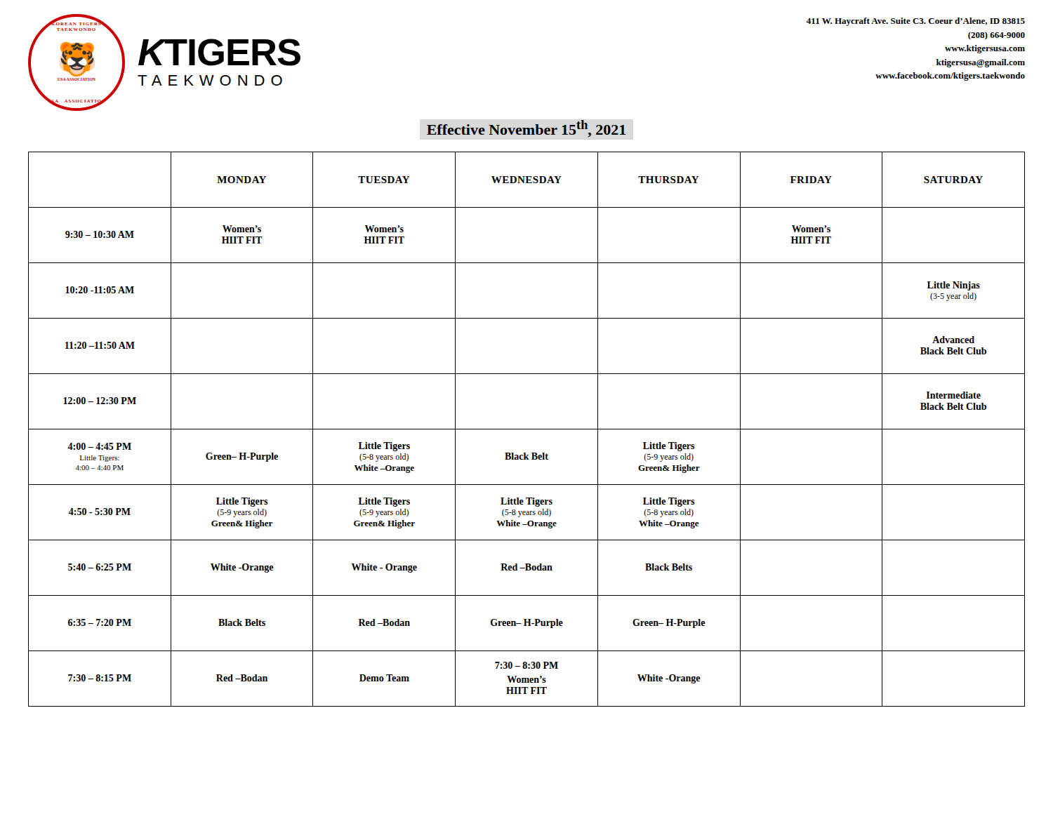KOREAN TIGERS TAEKWONDO
🐯
USA ASSOCIATION
USA ASSOCIATION
KTIGERS
TAEKWONDO
411 W. Haycraft Ave. Suite C3. Coeur d’Alene, ID 83815
(208) 664-9000
www.ktigersusa.com
ktigersusa@gmail.com
www.facebook.com/ktigers.taekwondo
Effective November 15th, 2021
| | MONDAY | TUESDAY | WEDNESDAY | THURSDAY | FRIDAY | SATURDAY |
| --- | --- | --- | --- | --- | --- | --- |
| 9:30 – 10:30 AM | Women’s HIIT FIT | Women’s HIIT FIT | | | Women’s HIIT FIT | |
| 10:20 -11:05 AM | | | | | | Little Ninjas (3-5 year old) |
| 11:20 –11:50 AM | | | | | | Advanced Black Belt Club |
| 12:00 – 12:30 PM | | | | | | Intermediate Black Belt Club |
| 4:00 – 4:45 PM Little Tigers: 4:00 – 4:40 PM | Green– H-Purple | Little Tigers (5-8 years old) White –Orange | Black Belt | Little Tigers (5-9 years old) Green& Higher | | |
| 4:50 - 5:30 PM | Little Tigers (5-9 years old) Green& Higher | Little Tigers (5-9 years old) Green& Higher | Little Tigers (5-8 years old) White –Orange | Little Tigers (5-8 years old) White –Orange | | |
| 5:40 – 6:25 PM | White -Orange | White - Orange | Red –Bodan | Black Belts | | |
| 6:35 – 7:20 PM | Black Belts | Red –Bodan | Green– H-Purple | Green– H-Purple | | |
| 7:30 – 8:15 PM | Red –Bodan | Demo Team | 7:30 – 8:30 PM Women’s HIIT FIT | White -Orange | | |